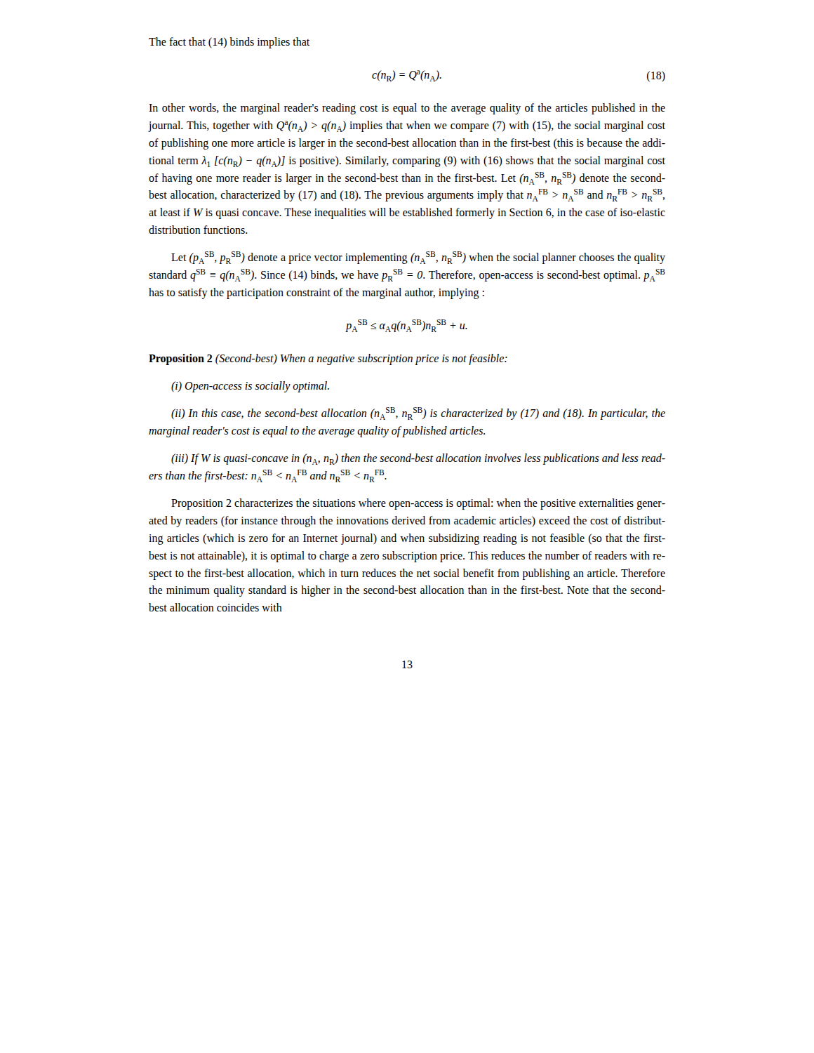The fact that (14) binds implies that
c(nR) = Qa(nA). (18)
In other words, the marginal reader's reading cost is equal to the average quality of the articles published in the journal. This, together with Qa(nA) > q(nA) implies that when we compare (7) with (15), the social marginal cost of publishing one more article is larger in the second-best allocation than in the first-best (this is because the additional term λ1 [c(nR) − q(nA)] is positive). Similarly, comparing (9) with (16) shows that the social marginal cost of having one more reader is larger in the second-best than in the first-best. Let (nASB, nRSB) denote the second-best allocation, characterized by (17) and (18). The previous arguments imply that nAFB > nASB and nRFB > nRSB, at least if W is quasi concave. These inequalities will be established formerly in Section 6, in the case of iso-elastic distribution functions.
Let (pASB, pRSB) denote a price vector implementing (nASB, nRSB) when the social planner chooses the quality standard qSB ≡ q(nASB). Since (14) binds, we have pRSB = 0. Therefore, open-access is second-best optimal. pASB has to satisfy the participation constraint of the marginal author, implying :
pASB ≤ αAq(nASB)nRSB + u.
Proposition 2 (Second-best) When a negative subscription price is not feasible:
(i) Open-access is socially optimal.
(ii) In this case, the second-best allocation (nASB, nRSB) is characterized by (17) and (18). In particular, the marginal reader's cost is equal to the average quality of published articles.
(iii) If W is quasi-concave in (nA, nR) then the second-best allocation involves less publications and less readers than the first-best: nASB < nAFB and nRSB < nRFB.
Proposition 2 characterizes the situations where open-access is optimal: when the positive externalities generated by readers (for instance through the innovations derived from academic articles) exceed the cost of distributing articles (which is zero for an Internet journal) and when subsidizing reading is not feasible (so that the first-best is not attainable), it is optimal to charge a zero subscription price. This reduces the number of readers with respect to the first-best allocation, which in turn reduces the net social benefit from publishing an article. Therefore the minimum quality standard is higher in the second-best allocation than in the first-best. Note that the second-best allocation coincides with
13